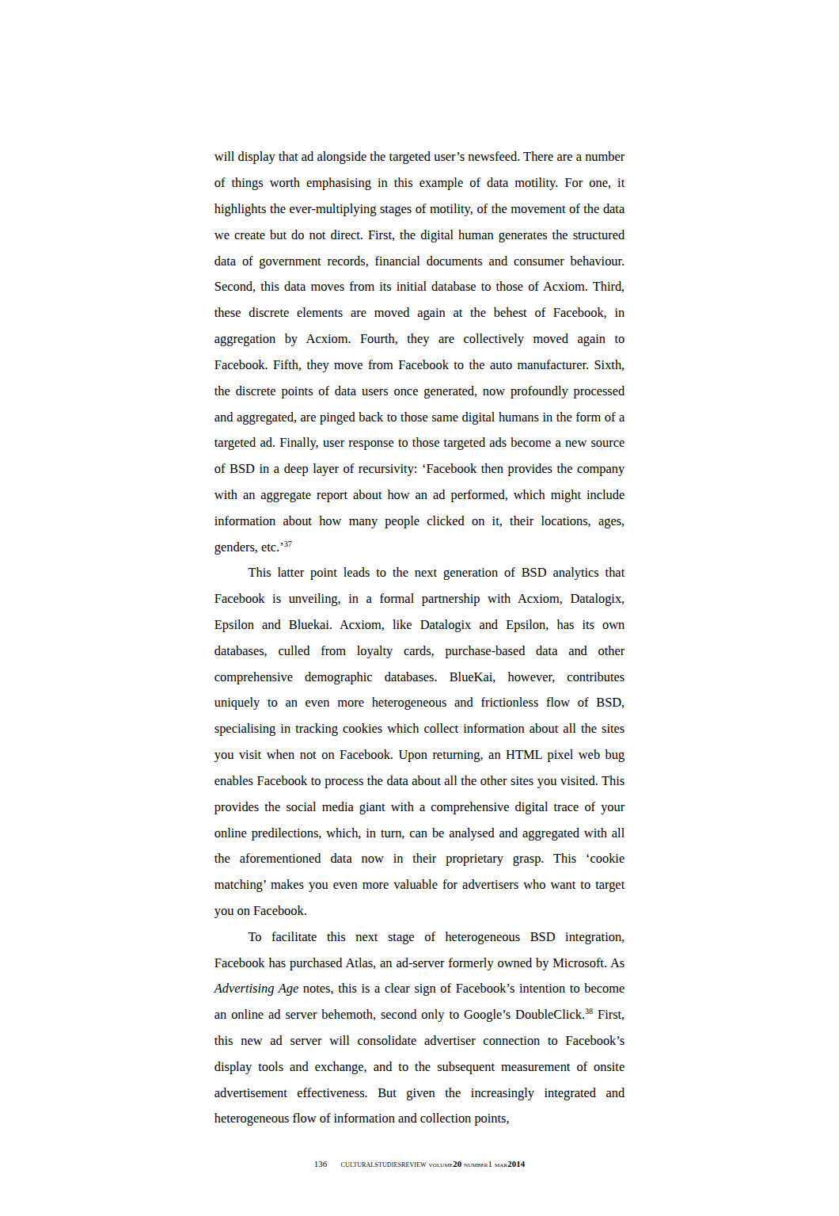will display that ad alongside the targeted user’s newsfeed. There are a number of things worth emphasising in this example of data motility. For one, it highlights the ever-multiplying stages of motility, of the movement of the data we create but do not direct. First, the digital human generates the structured data of government records, financial documents and consumer behaviour. Second, this data moves from its initial database to those of Acxiom. Third, these discrete elements are moved again at the behest of Facebook, in aggregation by Acxiom. Fourth, they are collectively moved again to Facebook. Fifth, they move from Facebook to the auto manufacturer. Sixth, the discrete points of data users once generated, now profoundly processed and aggregated, are pinged back to those same digital humans in the form of a targeted ad. Finally, user response to those targeted ads become a new source of BSD in a deep layer of recursivity: ‘Facebook then provides the company with an aggregate report about how an ad performed, which might include information about how many people clicked on it, their locations, ages, genders, etc.’37
This latter point leads to the next generation of BSD analytics that Facebook is unveiling, in a formal partnership with Acxiom, Datalogix, Epsilon and Bluekai. Acxiom, like Datalogix and Epsilon, has its own databases, culled from loyalty cards, purchase-based data and other comprehensive demographic databases. BlueKai, however, contributes uniquely to an even more heterogeneous and frictionless flow of BSD, specialising in tracking cookies which collect information about all the sites you visit when not on Facebook. Upon returning, an HTML pixel web bug enables Facebook to process the data about all the other sites you visited. This provides the social media giant with a comprehensive digital trace of your online predilections, which, in turn, can be analysed and aggregated with all the aforementioned data now in their proprietary grasp. This ‘cookie matching’ makes you even more valuable for advertisers who want to target you on Facebook.
To facilitate this next stage of heterogeneous BSD integration, Facebook has purchased Atlas, an ad-server formerly owned by Microsoft. As Advertising Age notes, this is a clear sign of Facebook’s intention to become an online ad server behemoth, second only to Google’s DoubleClick.38 First, this new ad server will consolidate advertiser connection to Facebook’s display tools and exchange, and to the subsequent measurement of onsite advertisement effectiveness. But given the increasingly integrated and heterogeneous flow of information and collection points,
136 cultural studies review volume 20 number1 mar 2014